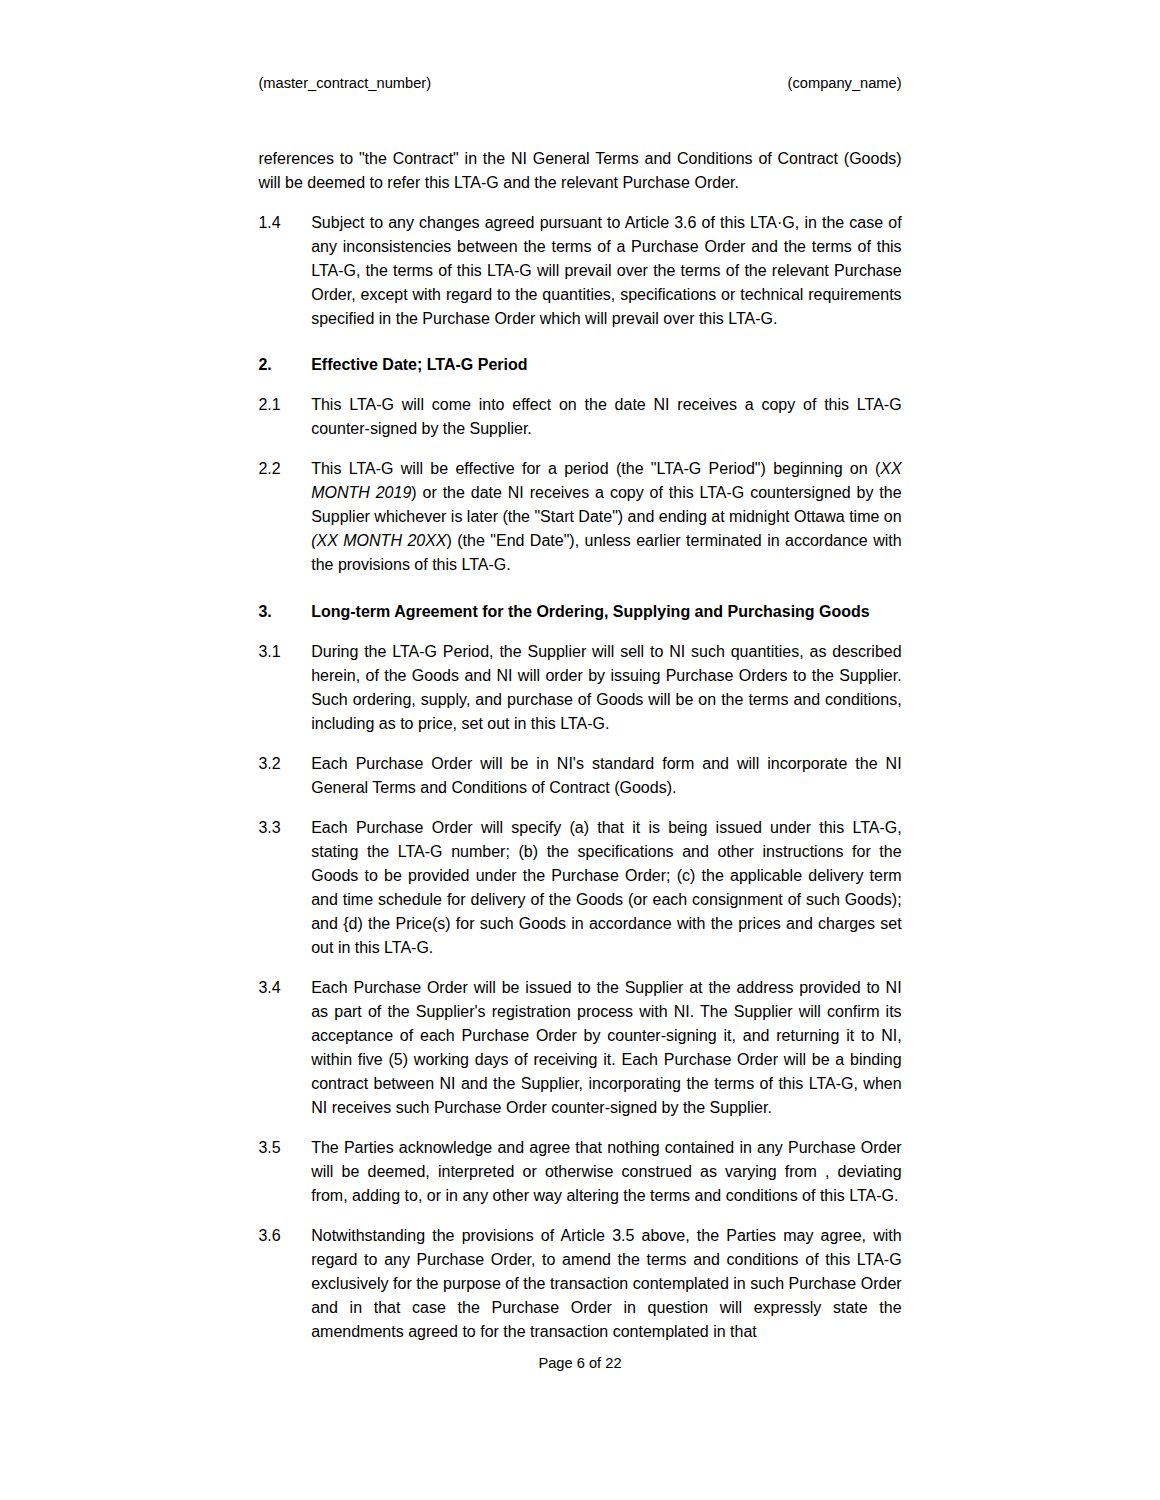(master_contract_number) (company_name)
references to "the Contract" in the NI General Terms and Conditions of Contract (Goods) will be deemed to refer this LTA-G and the relevant Purchase Order.
1.4 Subject to any changes agreed pursuant to Article 3.6 of this LTA·G, in the case of any inconsistencies between the terms of a Purchase Order and the terms of this LTA-G, the terms of this LTA-G will prevail over the terms of the relevant Purchase Order, except with regard to the quantities, specifications or technical requirements specified in the Purchase Order which will prevail over this LTA-G.
2. Effective Date; LTA-G Period
2.1 This LTA-G will come into effect on the date NI receives a copy of this LTA-G counter-signed by the Supplier.
2.2 This LTA-G will be effective for a period (the "LTA-G Period") beginning on (XX MONTH 2019) or the date NI receives a copy of this LTA-G countersigned by the Supplier whichever is later (the "Start Date") and ending at midnight Ottawa time on (XX MONTH 20XX) (the "End Date"), unless earlier terminated in accordance with the provisions of this LTA-G.
3. Long-term Agreement for the Ordering, Supplying and Purchasing Goods
3.1 During the LTA-G Period, the Supplier will sell to NI such quantities, as described herein, of the Goods and NI will order by issuing Purchase Orders to the Supplier. Such ordering, supply, and purchase of Goods will be on the terms and conditions, including as to price, set out in this LTA-G.
3.2 Each Purchase Order will be in NI's standard form and will incorporate the NI General Terms and Conditions of Contract (Goods).
3.3 Each Purchase Order will specify (a) that it is being issued under this LTA-G, stating the LTA-G number; (b) the specifications and other instructions for the Goods to be provided under the Purchase Order; (c) the applicable delivery term and time schedule for delivery of the Goods (or each consignment of such Goods); and {d) the Price(s) for such Goods in accordance with the prices and charges set out in this LTA-G.
3.4 Each Purchase Order will be issued to the Supplier at the address provided to NI as part of the Supplier's registration process with NI. The Supplier will confirm its acceptance of each Purchase Order by counter-signing it, and returning it to NI, within five (5) working days of receiving it. Each Purchase Order will be a binding contract between NI and the Supplier, incorporating the terms of this LTA-G, when NI receives such Purchase Order counter-signed by the Supplier.
3.5 The Parties acknowledge and agree that nothing contained in any Purchase Order will be deemed, interpreted or otherwise construed as varying from , deviating from, adding to, or in any other way altering the terms and conditions of this LTA-G.
3.6 Notwithstanding the provisions of Article 3.5 above, the Parties may agree, with regard to any Purchase Order, to amend the terms and conditions of this LTA-G exclusively for the purpose of the transaction contemplated in such Purchase Order and in that case the Purchase Order in question will expressly state the amendments agreed to for the transaction contemplated in that
Page 6 of 22